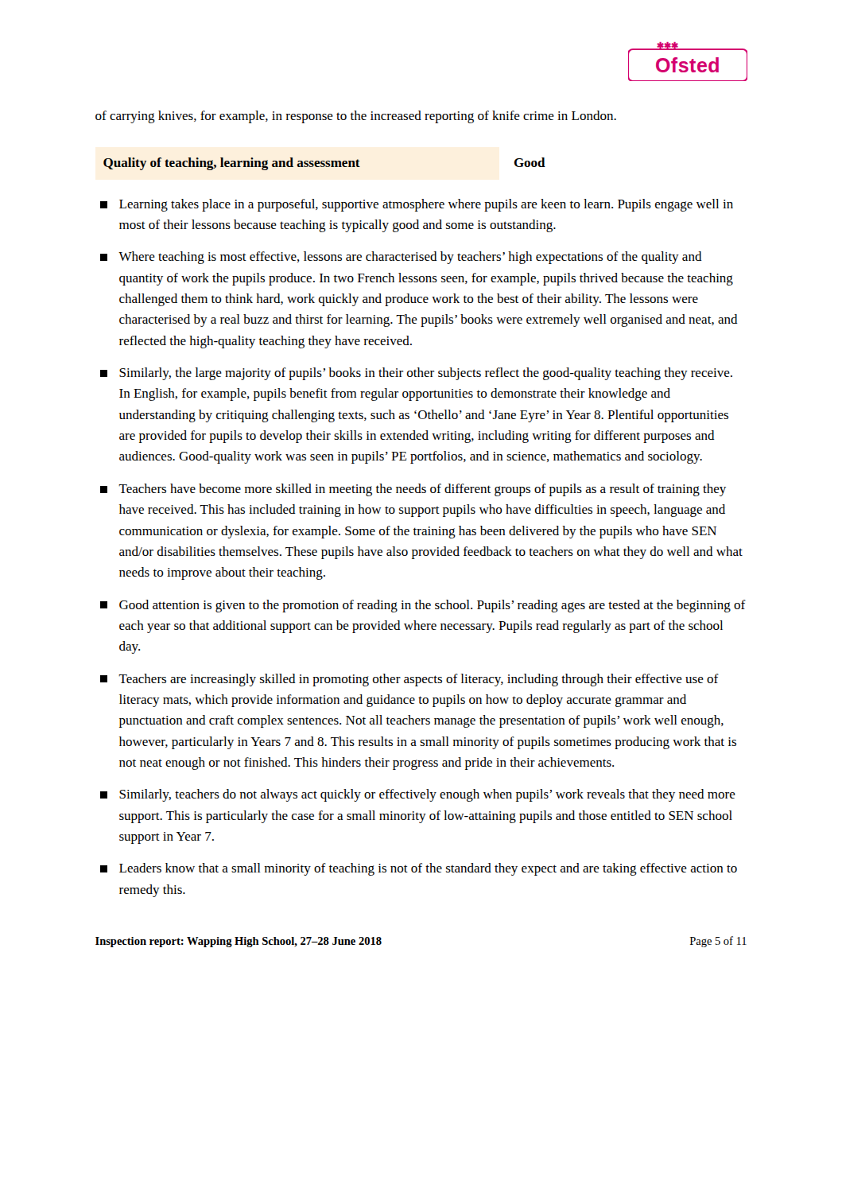✱✱✱ Ofsted
of carrying knives, for example, in response to the increased reporting of knife crime in London.
Quality of teaching, learning and assessment
Good
Learning takes place in a purposeful, supportive atmosphere where pupils are keen to learn. Pupils engage well in most of their lessons because teaching is typically good and some is outstanding.
Where teaching is most effective, lessons are characterised by teachers’ high expectations of the quality and quantity of work the pupils produce. In two French lessons seen, for example, pupils thrived because the teaching challenged them to think hard, work quickly and produce work to the best of their ability. The lessons were characterised by a real buzz and thirst for learning. The pupils’ books were extremely well organised and neat, and reflected the high-quality teaching they have received.
Similarly, the large majority of pupils’ books in their other subjects reflect the good-quality teaching they receive. In English, for example, pupils benefit from regular opportunities to demonstrate their knowledge and understanding by critiquing challenging texts, such as ‘Othello’ and ‘Jane Eyre’ in Year 8. Plentiful opportunities are provided for pupils to develop their skills in extended writing, including writing for different purposes and audiences. Good-quality work was seen in pupils’ PE portfolios, and in science, mathematics and sociology.
Teachers have become more skilled in meeting the needs of different groups of pupils as a result of training they have received. This has included training in how to support pupils who have difficulties in speech, language and communication or dyslexia, for example. Some of the training has been delivered by the pupils who have SEN and/or disabilities themselves. These pupils have also provided feedback to teachers on what they do well and what needs to improve about their teaching.
Good attention is given to the promotion of reading in the school. Pupils’ reading ages are tested at the beginning of each year so that additional support can be provided where necessary. Pupils read regularly as part of the school day.
Teachers are increasingly skilled in promoting other aspects of literacy, including through their effective use of literacy mats, which provide information and guidance to pupils on how to deploy accurate grammar and punctuation and craft complex sentences. Not all teachers manage the presentation of pupils’ work well enough, however, particularly in Years 7 and 8. This results in a small minority of pupils sometimes producing work that is not neat enough or not finished. This hinders their progress and pride in their achievements.
Similarly, teachers do not always act quickly or effectively enough when pupils’ work reveals that they need more support. This is particularly the case for a small minority of low-attaining pupils and those entitled to SEN school support in Year 7.
Leaders know that a small minority of teaching is not of the standard they expect and are taking effective action to remedy this.
Inspection report: Wapping High School, 27–28 June 2018
Page 5 of 11